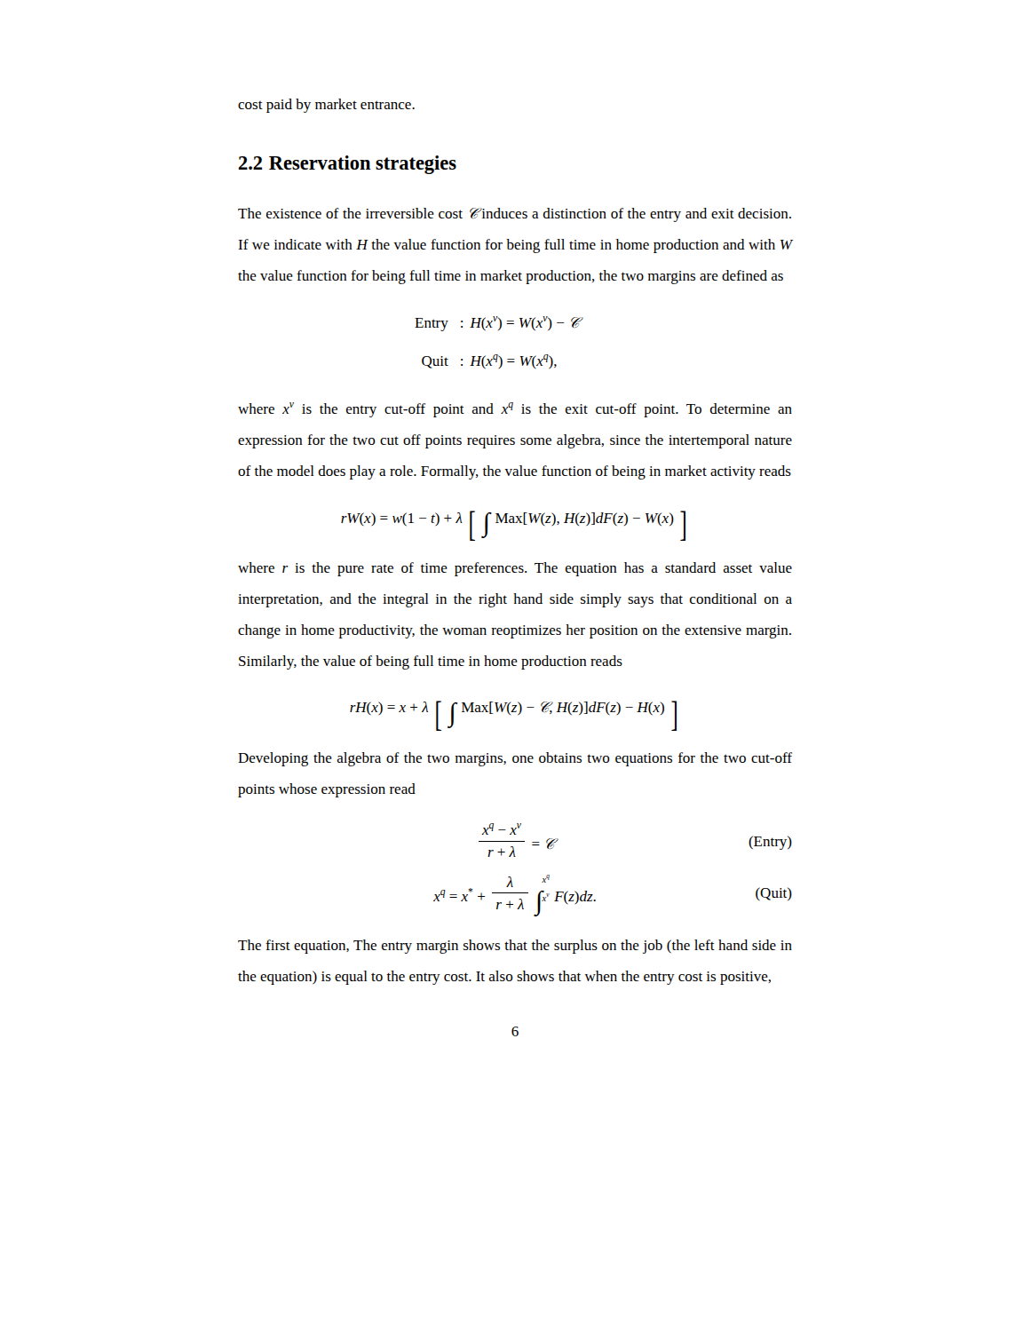cost paid by market entrance.
2.2 Reservation strategies
The existence of the irreversible cost 𝒞 induces a distinction of the entry and exit decision. If we indicate with H the value function for being full time in home production and with W the value function for being full time in market production, the two margins are defined as
Entry: H(xν) = W(xν) − 𝒞
Quit: H(xq) = W(xq),
where xν is the entry cut-off point and xq is the exit cut-off point. To determine an expression for the two cut off points requires some algebra, since the intertemporal nature of the model does play a role. Formally, the value function of being in market activity reads
rW(x) = w(1 − t) + λ [ ∫ Max[W(z), H(z)]dF(z) − W(x) ]
where r is the pure rate of time preferences. The equation has a standard asset value interpretation, and the integral in the right hand side simply says that conditional on a change in home productivity, the woman reoptimizes her position on the extensive margin. Similarly, the value of being full time in home production reads
rH(x) = x + λ [ ∫ Max[W(z) − 𝒞, H(z)]dF(z) − H(x) ]
Developing the algebra of the two margins, one obtains two equations for the two cut-off points whose expression read
xq − xν r + λ = 𝒞 (Entry) xq = x* + λr + λ ∫xq xν F(z)dz. (Quit)
The first equation, The entry margin shows that the surplus on the job (the left hand side in the equation) is equal to the entry cost. It also shows that when the entry cost is positive,
6